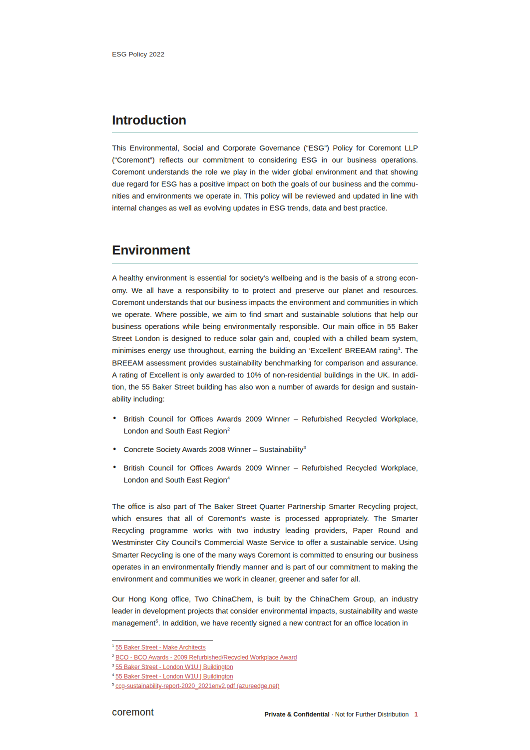ESG Policy 2022
Introduction
This Environmental, Social and Corporate Governance (“ESG”) Policy for Coremont LLP (“Coremont”) reflects our commitment to considering ESG in our business operations. Coremont understands the role we play in the wider global environment and that showing due regard for ESG has a positive impact on both the goals of our business and the communities and environments we operate in. This policy will be reviewed and updated in line with internal changes as well as evolving updates in ESG trends, data and best practice.
Environment
A healthy environment is essential for society’s wellbeing and is the basis of a strong economy. We all have a responsibility to to protect and preserve our planet and resources. Coremont understands that our business impacts the environment and communities in which we operate. Where possible, we aim to find smart and sustainable solutions that help our business operations while being environmentally responsible. Our main office in 55 Baker Street London is designed to reduce solar gain and, coupled with a chilled beam system, minimises energy use throughout, earning the building an ‘Excellent’ BREEAM rating1. The BREEAM assessment provides sustainability benchmarking for comparison and assurance. A rating of Excellent is only awarded to 10% of non-residential buildings in the UK. In addition, the 55 Baker Street building has also won a number of awards for design and sustainability including:
British Council for Offices Awards 2009 Winner – Refurbished Recycled Workplace, London and South East Region2
Concrete Society Awards 2008 Winner – Sustainability3
British Council for Offices Awards 2009 Winner – Refurbished Recycled Workplace, London and South East Region4
The office is also part of The Baker Street Quarter Partnership Smarter Recycling project, which ensures that all of Coremont's waste is processed appropriately. The Smarter Recycling programme works with two industry leading providers, Paper Round and Westminster City Council's Commercial Waste Service to offer a sustainable service. Using Smarter Recycling is one of the many ways Coremont is committed to ensuring our business operates in an environmentally friendly manner and is part of our commitment to making the environment and communities we work in cleaner, greener and safer for all.
Our Hong Kong office, Two ChinaChem, is built by the ChinaChem Group, an industry leader in development projects that consider environmental impacts, sustainability and waste management5. In addition, we have recently signed a new contract for an office location in
155 Baker Street - Make Architects
2BCO - BCO Awards - 2009 Refurbished/Recycled Workplace Award
355 Baker Street - London W1U | Buildington
455 Baker Street - London W1U | Buildington
5ccg-sustainability-report-2020_2021env2.pdf (azureedge.net)
coremont
Private & Confidential · Not for Further Distribution 1